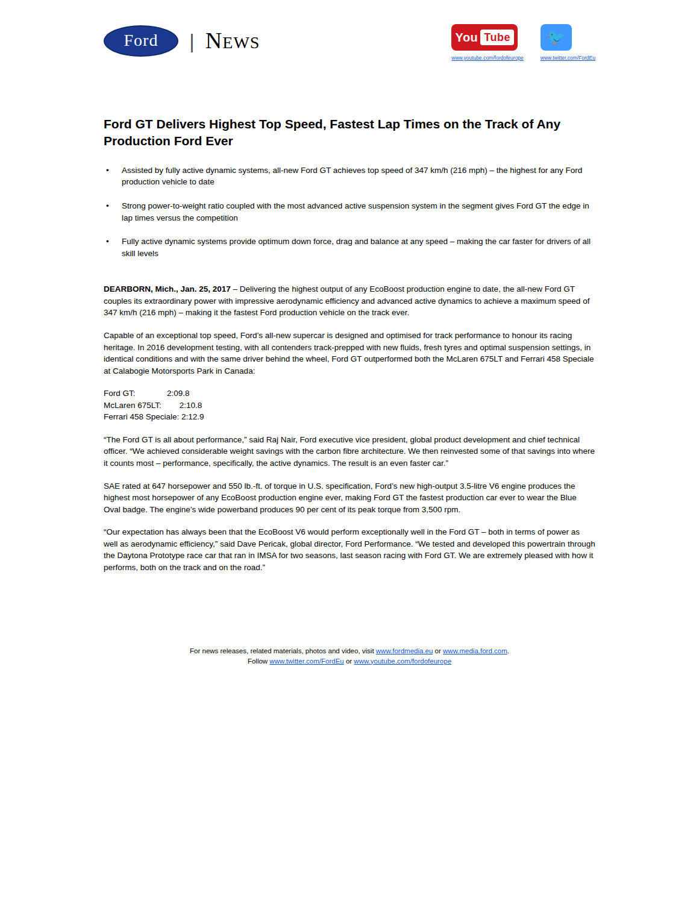Ford
|
NEWS
YouTube
www.youtube.com/fordofeurope
🐦
www.twitter.com/FordEu
Ford GT Delivers Highest Top Speed, Fastest Lap Times on the Track of Any Production Ford Ever
Assisted by fully active dynamic systems, all-new Ford GT achieves top speed of 347 km/h (216 mph) – the highest for any Ford production vehicle to date
Strong power-to-weight ratio coupled with the most advanced active suspension system in the segment gives Ford GT the edge in lap times versus the competition
Fully active dynamic systems provide optimum down force, drag and balance at any speed – making the car faster for drivers of all skill levels
DEARBORN, Mich., Jan. 25, 2017 – Delivering the highest output of any EcoBoost production engine to date, the all-new Ford GT couples its extraordinary power with impressive aerodynamic efficiency and advanced active dynamics to achieve a maximum speed of 347 km/h (216 mph) – making it the fastest Ford production vehicle on the track ever.
Capable of an exceptional top speed, Ford’s all-new supercar is designed and optimised for track performance to honour its racing heritage. In 2016 development testing, with all contenders track-prepped with new fluids, fresh tyres and optimal suspension settings, in identical conditions and with the same driver behind the wheel, Ford GT outperformed both the McLaren 675LT and Ferrari 458 Speciale at Calabogie Motorsports Park in Canada:
Ford GT: 2:09.8 McLaren 675LT: 2:10.8 Ferrari 458 Speciale: 2:12.9
“The Ford GT is all about performance,” said Raj Nair, Ford executive vice president, global product development and chief technical officer. “We achieved considerable weight savings with the carbon fibre architecture. We then reinvested some of that savings into where it counts most – performance, specifically, the active dynamics. The result is an even faster car.”
SAE rated at 647 horsepower and 550 lb.-ft. of torque in U.S. specification, Ford’s new high-output 3.5-litre V6 engine produces the highest most horsepower of any EcoBoost production engine ever, making Ford GT the fastest production car ever to wear the Blue Oval badge. The engine’s wide powerband produces 90 per cent of its peak torque from 3,500 rpm.
“Our expectation has always been that the EcoBoost V6 would perform exceptionally well in the Ford GT – both in terms of power as well as aerodynamic efficiency,” said Dave Pericak, global director, Ford Performance. “We tested and developed this powertrain through the Daytona Prototype race car that ran in IMSA for two seasons, last season racing with Ford GT. We are extremely pleased with how it performs, both on the track and on the road.”
For news releases, related materials, photos and video, visit www.fordmedia.eu or www.media.ford.com.
Follow www.twitter.com/FordEu or www.youtube.com/fordofeurope